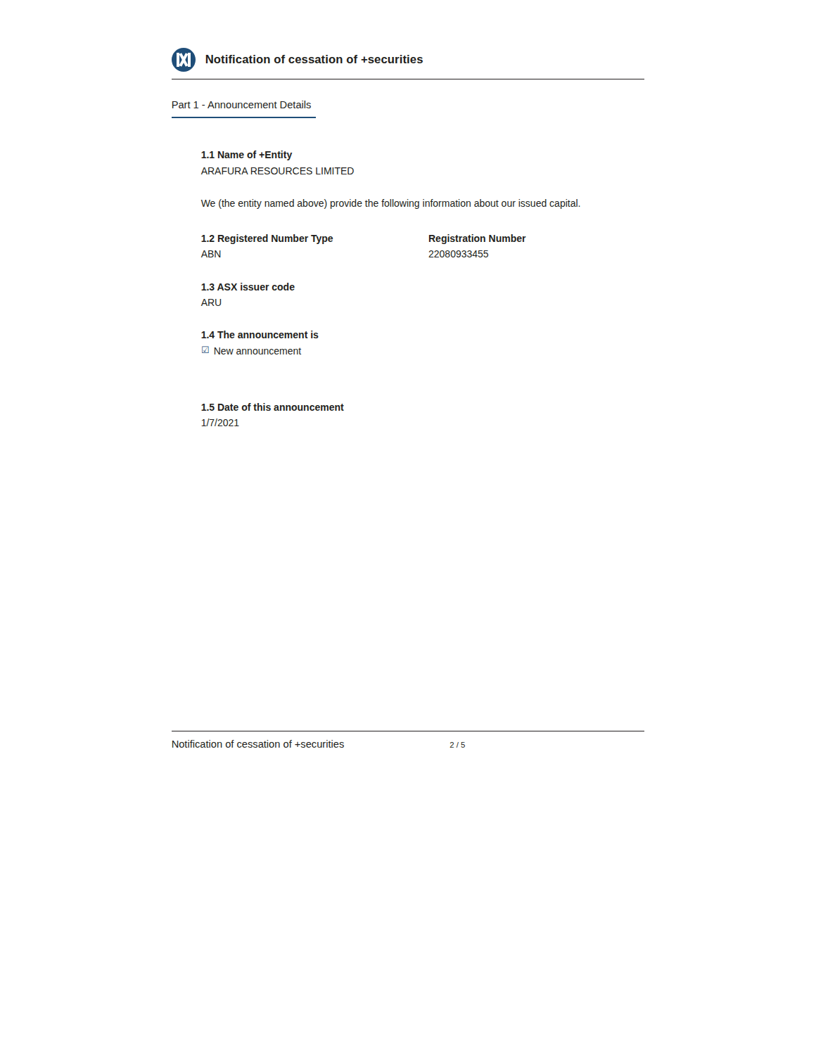Notification of cessation of +securities
Part 1 - Announcement Details
1.1 Name of +Entity
ARAFURA RESOURCES LIMITED
We (the entity named above) provide the following information about our issued capital.
1.2 Registered Number Type
ABN
Registration Number
22080933455
1.3 ASX issuer code
ARU
1.4 The announcement is
☑New announcement
1.5 Date of this announcement
1/7/2021
Notification of cessation of +securities
2 / 5